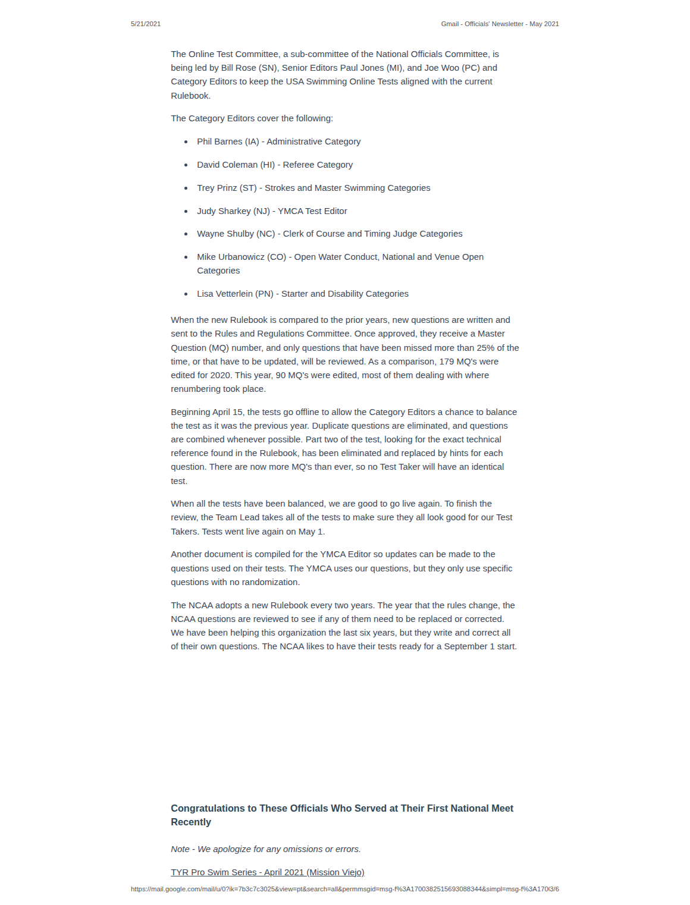5/21/2021 Gmail - Officials' Newsletter - May 2021
The Online Test Committee, a sub-committee of the National Officials Committee, is being led by Bill Rose (SN), Senior Editors Paul Jones (MI), and Joe Woo (PC) and Category Editors to keep the USA Swimming Online Tests aligned with the current Rulebook.
The Category Editors cover the following:
Phil Barnes (IA) - Administrative Category
David Coleman (HI) - Referee Category
Trey Prinz (ST) - Strokes and Master Swimming Categories
Judy Sharkey (NJ) - YMCA Test Editor
Wayne Shulby (NC) - Clerk of Course and Timing Judge Categories
Mike Urbanowicz (CO) - Open Water Conduct, National and Venue Open Categories
Lisa Vetterlein (PN) - Starter and Disability Categories
When the new Rulebook is compared to the prior years, new questions are written and sent to the Rules and Regulations Committee. Once approved, they receive a Master Question (MQ) number, and only questions that have been missed more than 25% of the time, or that have to be updated, will be reviewed. As a comparison, 179 MQ's were edited for 2020. This year, 90 MQ's were edited, most of them dealing with where renumbering took place.
Beginning April 15, the tests go offline to allow the Category Editors a chance to balance the test as it was the previous year. Duplicate questions are eliminated, and questions are combined whenever possible. Part two of the test, looking for the exact technical reference found in the Rulebook, has been eliminated and replaced by hints for each question. There are now more MQ's than ever, so no Test Taker will have an identical test.
When all the tests have been balanced, we are good to go live again. To finish the review, the Team Lead takes all of the tests to make sure they all look good for our Test Takers. Tests went live again on May 1.
Another document is compiled for the YMCA Editor so updates can be made to the questions used on their tests. The YMCA uses our questions, but they only use specific questions with no randomization.
The NCAA adopts a new Rulebook every two years. The year that the rules change, the NCAA questions are reviewed to see if any of them need to be replaced or corrected. We have been helping this organization the last six years, but they write and correct all of their own questions. The NCAA likes to have their tests ready for a September 1 start.
Congratulations to These Officials Who Served at Their First National Meet Recently
Note - We apologize for any omissions or errors.
TYR Pro Swim Series - April 2021 (Mission Viejo)
https://mail.google.com/mail/u/0?ik=7b3c7c3025&view=pt&search=all&permmsgid=msg-f%3A1700382515693088344&simpl=msg-f%3A17003825156… 3/6